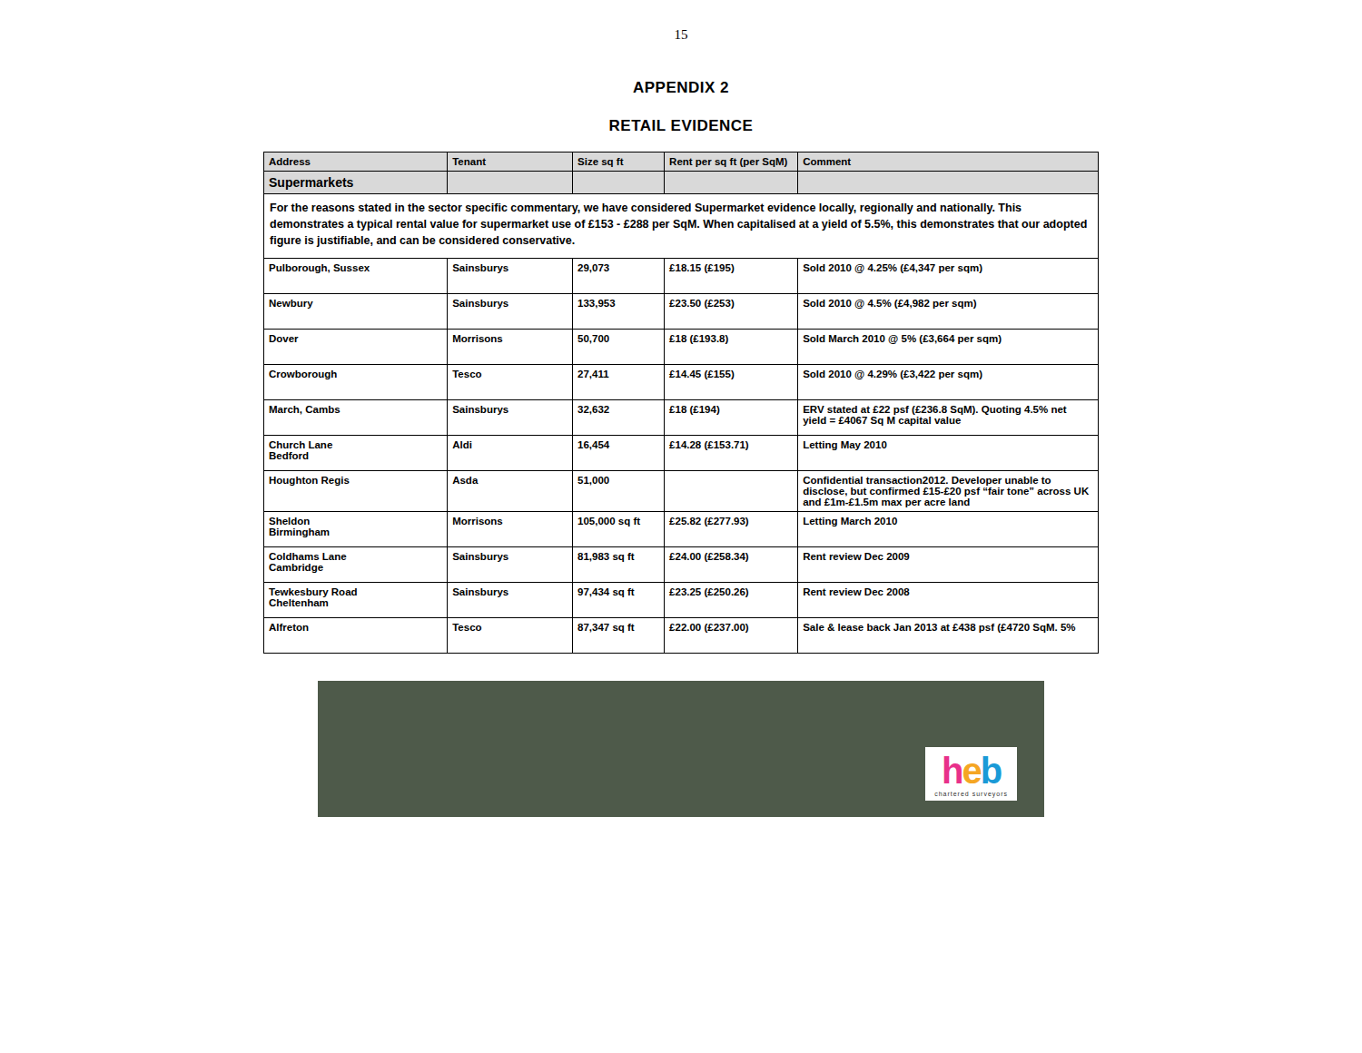15
APPENDIX 2
RETAIL EVIDENCE
| Address | Tenant | Size sq ft | Rent per sq ft (per SqM) | Comment |
| --- | --- | --- | --- | --- |
| Supermarkets | | | | |
| For the reasons stated in the sector specific commentary, we have considered Supermarket evidence locally, regionally and nationally. This demonstrates a typical rental value for supermarket use of £153 - £288 per SqM. When capitalised at a yield of 5.5%, this demonstrates that our adopted figure is justifiable, and can be considered conservative. |
| Pulborough, Sussex | Sainsburys | 29,073 | £18.15 (£195) | Sold 2010 @ 4.25% (£4,347 per sqm) |
| Newbury | Sainsburys | 133,953 | £23.50 (£253) | Sold 2010 @ 4.5% (£4,982 per sqm) |
| Dover | Morrisons | 50,700 | £18 (£193.8) | Sold March 2010 @ 5% (£3,664 per sqm) |
| Crowborough | Tesco | 27,411 | £14.45 (£155) | Sold 2010 @ 4.29% (£3,422 per sqm) |
| March, Cambs | Sainsburys | 32,632 | £18 (£194) | ERV stated at £22 psf (£236.8 SqM). Quoting 4.5% net yield = £4067 Sq M capital value |
| Church Lane Bedford | Aldi | 16,454 | £14.28 (£153.71) | Letting May 2010 |
| Houghton Regis | Asda | 51,000 | | Confidential transaction2012. Developer unable to disclose, but confirmed £15-£20 psf “fair tone” across UK and £1m-£1.5m max per acre land |
| Sheldon Birmingham | Morrisons | 105,000 sq ft | £25.82 (£277.93) | Letting March 2010 |
| Coldhams Lane Cambridge | Sainsburys | 81,983 sq ft | £24.00 (£258.34) | Rent review Dec 2009 |
| Tewkesbury Road Cheltenham | Sainsburys | 97,434 sq ft | £23.25 (£250.26) | Rent review Dec 2008 |
| Alfreton | Tesco | 87,347 sq ft | £22.00 (£237.00) | Sale & lease back Jan 2013 at £438 psf (£4720 SqM. 5% |
heb
chartered surveyors